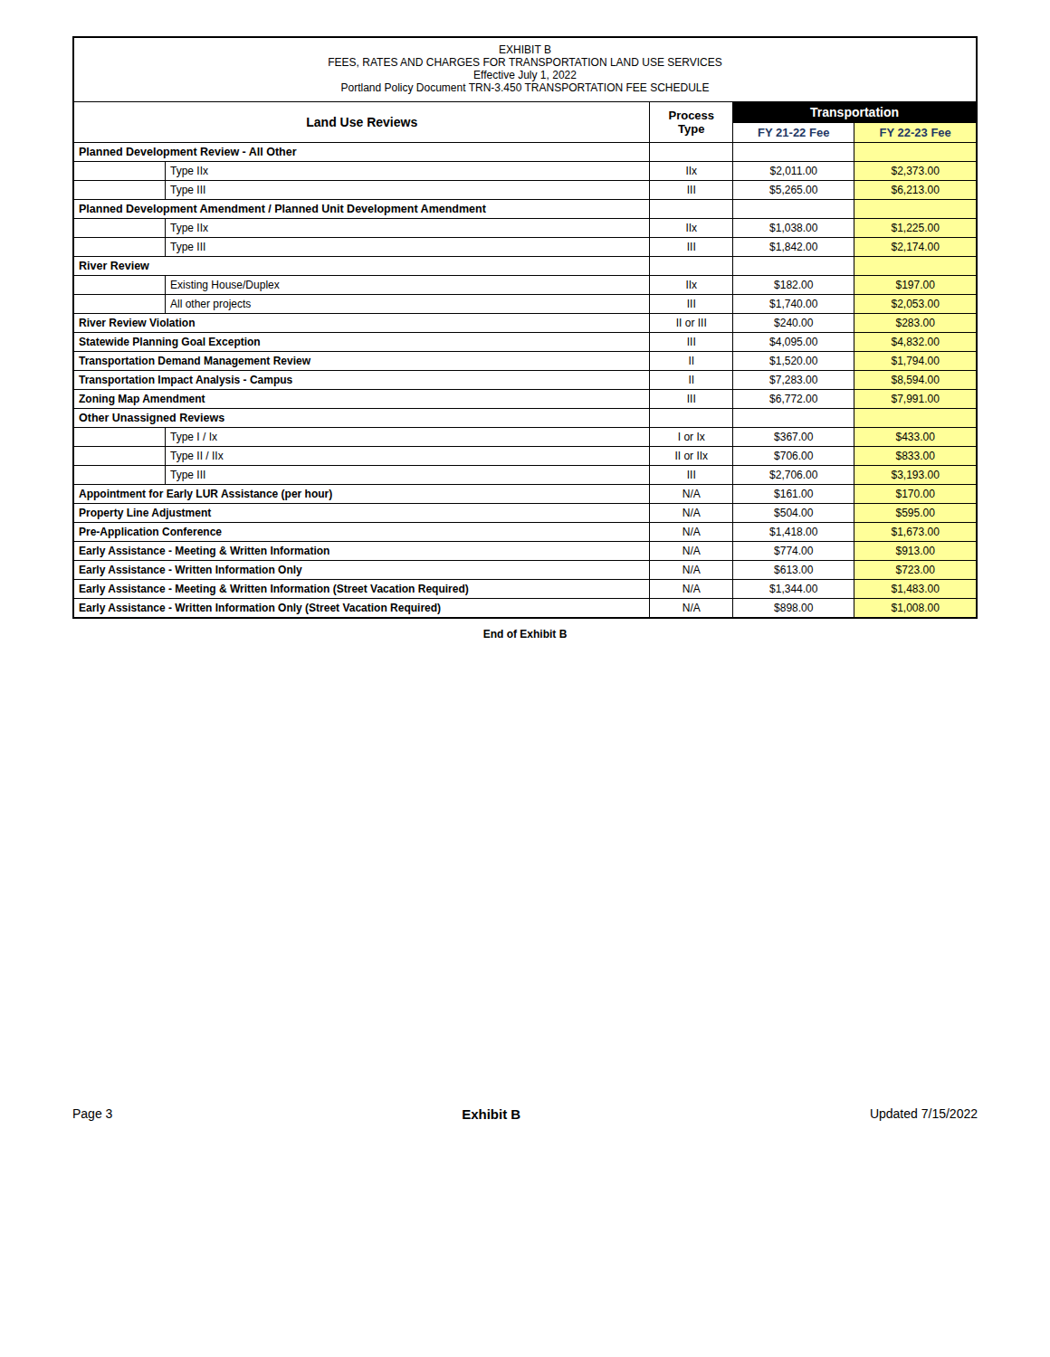| EXHIBIT B FEES, RATES AND CHARGES FOR TRANSPORTATION LAND USE SERVICES Effective July 1, 2022 Portland Policy Document TRN-3.450 TRANSPORTATION FEE SCHEDULE |
| Land Use Reviews | Process Type | Transportation |
| FY 21-22 Fee | FY 22-23 Fee |
| Planned Development Review - All Other | | | |
| | Type IIx | IIx | $2,011.00 | $2,373.00 |
| | Type III | III | $5,265.00 | $6,213.00 |
| Planned Development Amendment / Planned Unit Development Amendment | | | |
| | Type IIx | IIx | $1,038.00 | $1,225.00 |
| | Type III | III | $1,842.00 | $2,174.00 |
| River Review | | | |
| | Existing House/Duplex | IIx | $182.00 | $197.00 |
| | All other projects | III | $1,740.00 | $2,053.00 |
| River Review Violation | II or III | $240.00 | $283.00 |
| Statewide Planning Goal Exception | III | $4,095.00 | $4,832.00 |
| Transportation Demand Management Review | II | $1,520.00 | $1,794.00 |
| Transportation Impact Analysis - Campus | II | $7,283.00 | $8,594.00 |
| Zoning Map Amendment | III | $6,772.00 | $7,991.00 |
| Other Unassigned Reviews | | | |
| | Type I / Ix | I or Ix | $367.00 | $433.00 |
| | Type II / IIx | II or IIx | $706.00 | $833.00 |
| | Type III | III | $2,706.00 | $3,193.00 |
| Appointment for Early LUR Assistance (per hour) | N/A | $161.00 | $170.00 |
| Property Line Adjustment | N/A | $504.00 | $595.00 |
| Pre-Application Conference | N/A | $1,418.00 | $1,673.00 |
| Early Assistance - Meeting & Written Information | N/A | $774.00 | $913.00 |
| Early Assistance - Written Information Only | N/A | $613.00 | $723.00 |
| Early Assistance - Meeting & Written Information (Street Vacation Required) | N/A | $1,344.00 | $1,483.00 |
| Early Assistance - Written Information Only (Street Vacation Required) | N/A | $898.00 | $1,008.00 |
End of Exhibit B
Page 3
Exhibit B
Updated 7/15/2022